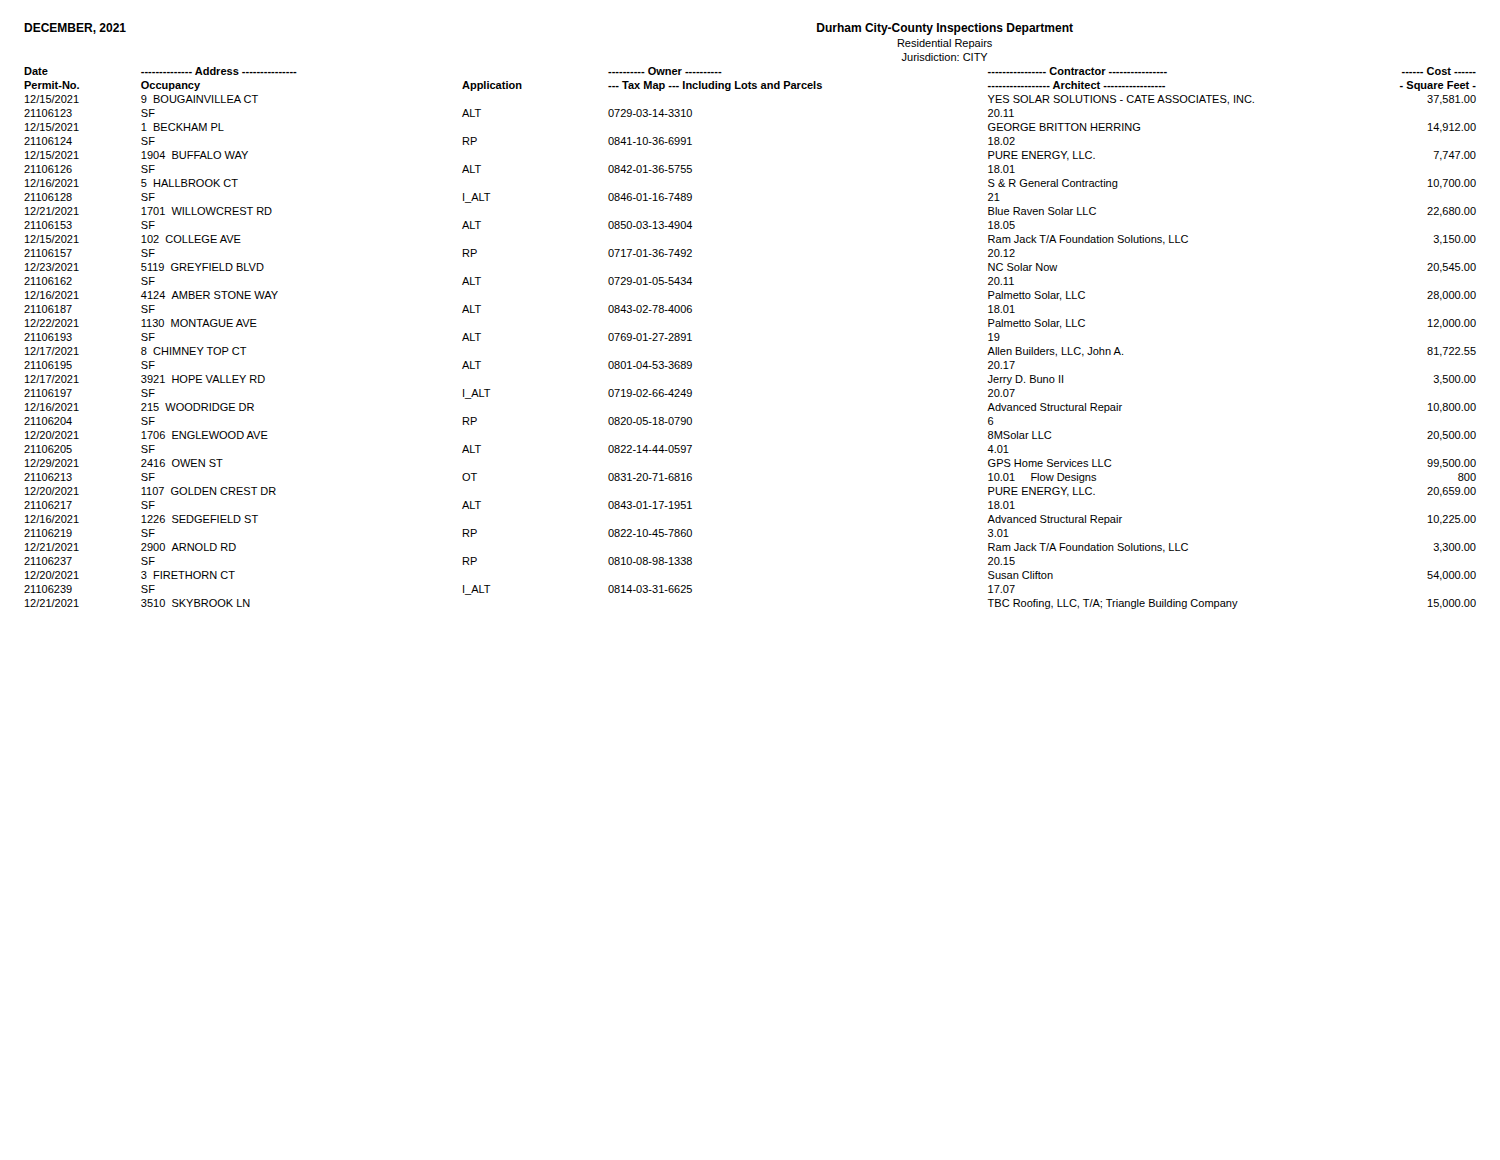| DECEMBER, 2021 | Durham City-County Inspections Department | |
| | Residential Repairs | |
| | Jurisdiction: CITY | |
| Date | -------------- Address --------------- | | ---------- Owner ---------- | ---------------- Contractor ---------------- | ------ Cost ------ |
| --- | --- | --- | --- | --- | --- |
| Permit-No. | Occupancy | Application | --- Tax Map --- Including Lots and Parcels | ----------------- Architect ----------------- | - Square Feet - |
| 12/15/2021 | 9 BOUGAINVILLEA CT | | | YES SOLAR SOLUTIONS - CATE ASSOCIATES, INC. | 37,581.00 |
| 21106123 | SF | ALT | 0729-03-14-3310 | 20.11 | |
| 12/15/2021 | 1 BECKHAM PL | | | GEORGE BRITTON HERRING | 14,912.00 |
| 21106124 | SF | RP | 0841-10-36-6991 | 18.02 | |
| 12/15/2021 | 1904 BUFFALO WAY | | | PURE ENERGY, LLC. | 7,747.00 |
| 21106126 | SF | ALT | 0842-01-36-5755 | 18.01 | |
| 12/16/2021 | 5 HALLBROOK CT | | | S & R General Contracting | 10,700.00 |
| 21106128 | SF | I_ALT | 0846-01-16-7489 | 21 | |
| 12/21/2021 | 1701 WILLOWCREST RD | | | Blue Raven Solar LLC | 22,680.00 |
| 21106153 | SF | ALT | 0850-03-13-4904 | 18.05 | |
| 12/15/2021 | 102 COLLEGE AVE | | | Ram Jack T/A Foundation Solutions, LLC | 3,150.00 |
| 21106157 | SF | RP | 0717-01-36-7492 | 20.12 | |
| 12/23/2021 | 5119 GREYFIELD BLVD | | | NC Solar Now | 20,545.00 |
| 21106162 | SF | ALT | 0729-01-05-5434 | 20.11 | |
| 12/16/2021 | 4124 AMBER STONE WAY | | | Palmetto Solar, LLC | 28,000.00 |
| 21106187 | SF | ALT | 0843-02-78-4006 | 18.01 | |
| 12/22/2021 | 1130 MONTAGUE AVE | | | Palmetto Solar, LLC | 12,000.00 |
| 21106193 | SF | ALT | 0769-01-27-2891 | 19 | |
| 12/17/2021 | 8 CHIMNEY TOP CT | | | Allen Builders, LLC, John A. | 81,722.55 |
| 21106195 | SF | ALT | 0801-04-53-3689 | 20.17 | |
| 12/17/2021 | 3921 HOPE VALLEY RD | | | Jerry D. Buno II | 3,500.00 |
| 21106197 | SF | I_ALT | 0719-02-66-4249 | 20.07 | |
| 12/16/2021 | 215 WOODRIDGE DR | | | Advanced Structural Repair | 10,800.00 |
| 21106204 | SF | RP | 0820-05-18-0790 | 6 | |
| 12/20/2021 | 1706 ENGLEWOOD AVE | | | 8MSolar LLC | 20,500.00 |
| 21106205 | SF | ALT | 0822-14-44-0597 | 4.01 | |
| 12/29/2021 | 2416 OWEN ST | | | GPS Home Services LLC | 99,500.00 |
| 21106213 | SF | OT | 0831-20-71-6816 | 10.01 Flow Designs | 800 |
| 12/20/2021 | 1107 GOLDEN CREST DR | | | PURE ENERGY, LLC. | 20,659.00 |
| 21106217 | SF | ALT | 0843-01-17-1951 | 18.01 | |
| 12/16/2021 | 1226 SEDGEFIELD ST | | | Advanced Structural Repair | 10,225.00 |
| 21106219 | SF | RP | 0822-10-45-7860 | 3.01 | |
| 12/21/2021 | 2900 ARNOLD RD | | | Ram Jack T/A Foundation Solutions, LLC | 3,300.00 |
| 21106237 | SF | RP | 0810-08-98-1338 | 20.15 | |
| 12/20/2021 | 3 FIRETHORN CT | | | Susan Clifton | 54,000.00 |
| 21106239 | SF | I_ALT | 0814-03-31-6625 | 17.07 | |
| 12/21/2021 | 3510 SKYBROOK LN | | | TBC Roofing, LLC, T/A; Triangle Building Company | 15,000.00 |